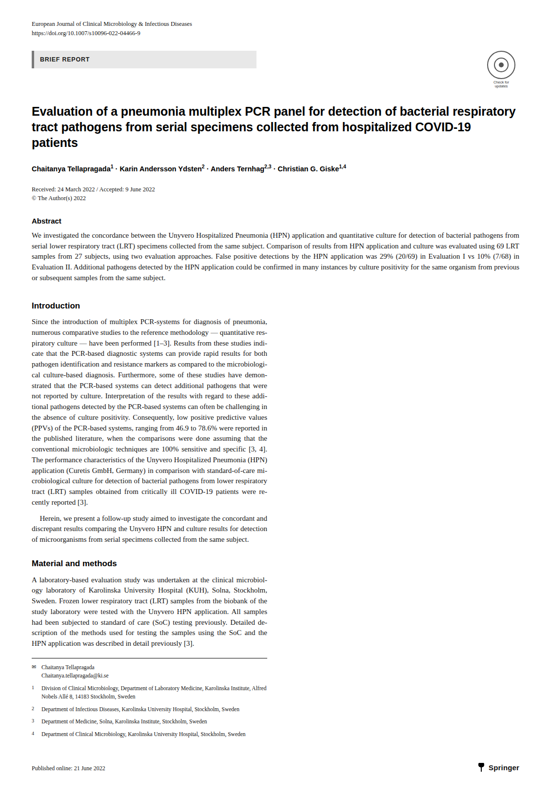European Journal of Clinical Microbiology & Infectious Diseases https://doi.org/10.1007/s10096-022-04466-9
Brief Report
Check for
updates
Evaluation of a pneumonia multiplex PCR panel for detection of bacterial respiratory tract pathogens from serial specimens collected from hospitalized COVID-19 patients
Chaitanya Tellapragada1 · Karin Andersson Ydsten2 · Anders Ternhag2,3 · Christian G. Giske1,4
Received: 24 March 2022 / Accepted: 9 June 2022
© The Author(s) 2022
Abstract
We investigated the concordance between the Unyvero Hospitalized Pneumonia (HPN) application and quantitative culture for detection of bacterial pathogens from serial lower respiratory tract (LRT) specimens collected from the same subject. Comparison of results from HPN application and culture was evaluated using 69 LRT samples from 27 subjects, using two evaluation approaches. False positive detections by the HPN application was 29% (20/69) in Evaluation I vs 10% (7/68) in Evaluation II. Additional pathogens detected by the HPN application could be confirmed in many instances by culture positivity for the same organism from previous or subsequent samples from the same subject.
Introduction
Since the introduction of multiplex PCR-systems for diagnosis of pneumonia, numerous comparative studies to the reference methodology — quantitative respiratory culture — have been performed [1–3]. Results from these studies indicate that the PCR-based diagnostic systems can provide rapid results for both pathogen identification and resistance markers as compared to the microbiological culture-based diagnosis. Furthermore, some of these studies have demonstrated that the PCR-based systems can detect additional pathogens that were not reported by culture. Interpretation of the results with regard to these additional pathogens detected by the PCR-based systems can often be challenging in the absence of culture positivity. Consequently, low positive predictive values (PPVs) of the PCR-based systems, ranging from 46.9 to 78.6% were reported in the published literature, when the comparisons were done assuming that the conventional microbiologic techniques are 100% sensitive and specific [3, 4]. The performance characteristics of the Unyvero Hospitalized Pneumonia (HPN) application (Curetis GmbH, Germany) in comparison with standard-of-care microbiological culture for detection of bacterial pathogens from lower respiratory tract (LRT) samples obtained from critically ill COVID-19 patients were recently reported [3].
Herein, we present a follow-up study aimed to investigate the concordant and discrepant results comparing the Unyvero HPN and culture results for detection of microorganisms from serial specimens collected from the same subject.
Material and methods
A laboratory-based evaluation study was undertaken at the clinical microbiology laboratory of Karolinska University Hospital (KUH), Solna, Stockholm, Sweden. Frozen lower respiratory tract (LRT) samples from the biobank of the study laboratory were tested with the Unyvero HPN application. All samples had been subjected to standard of care (SoC) testing previously. Detailed description of the methods used for testing the samples using the SoC and the HPN application was described in detail previously [3].
✉Chaitanya Tellapragada
Chaitanya.tellapragada@ki.se
Division of Clinical Microbiology, Department of Laboratory Medicine, Karolinska Institute, Alfred Nobels Allé 8, 14183 Stockholm, Sweden
Department of Infectious Diseases, Karolinska University Hospital, Stockholm, Sweden
Department of Medicine, Solna, Karolinska Institute, Stockholm, Sweden
Department of Clinical Microbiology, Karolinska University Hospital, Stockholm, Sweden
Published online: 21 June 2022
Springer